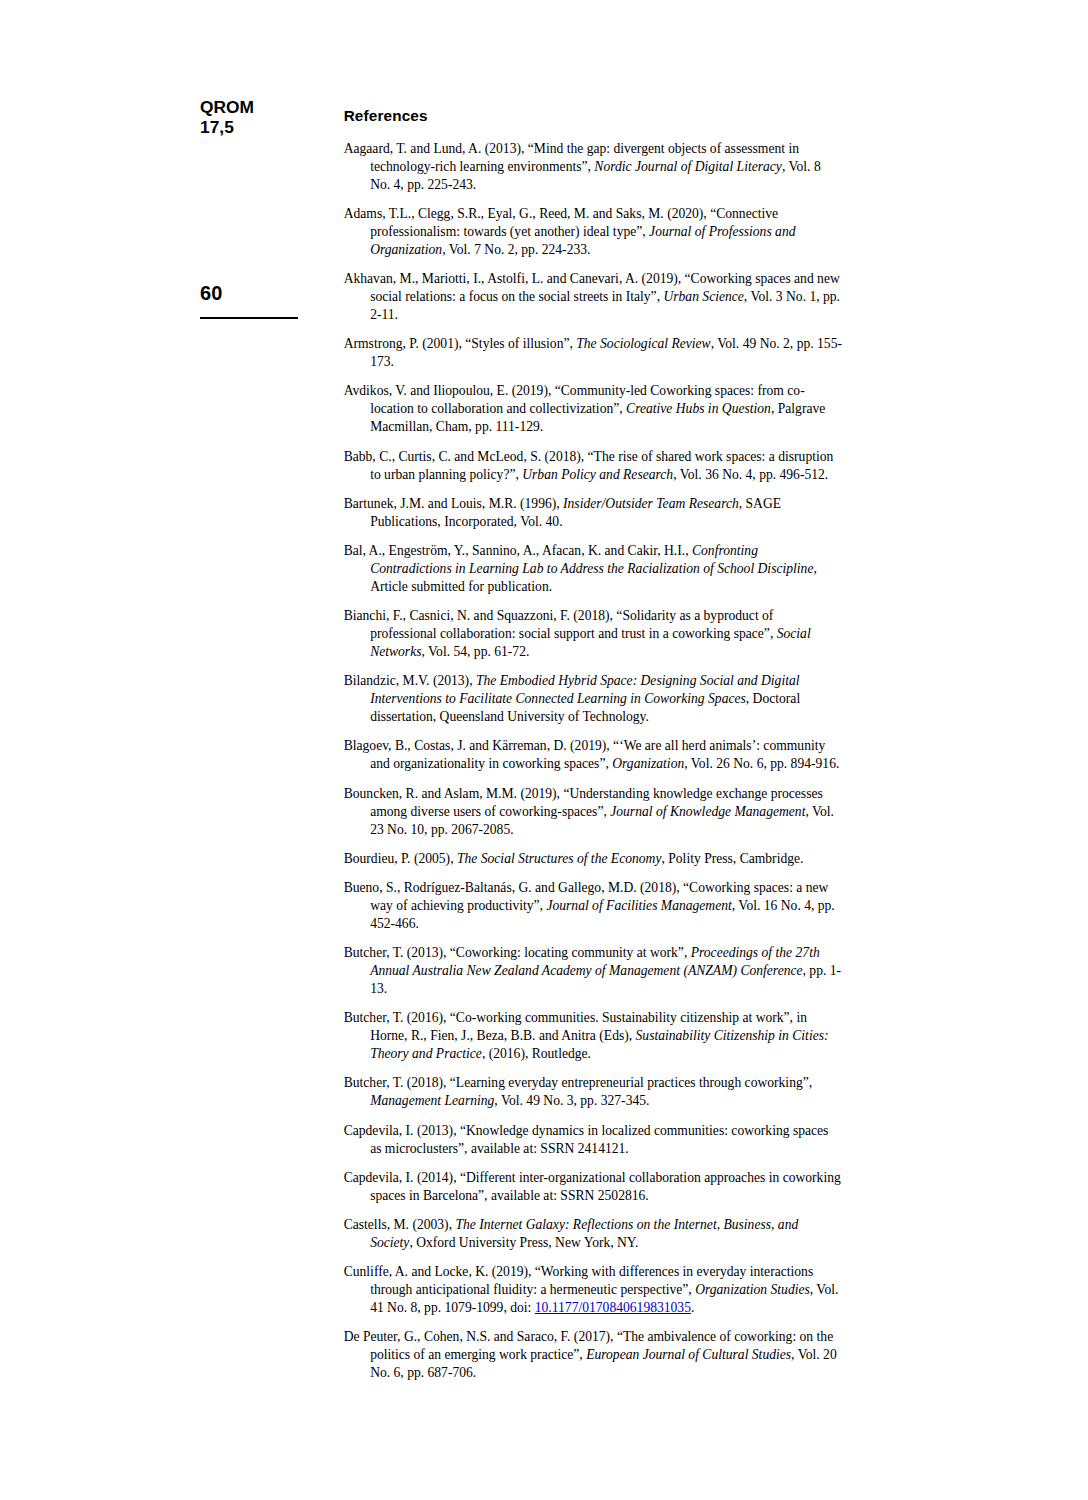QROM
17,5
60
References
Aagaard, T. and Lund, A. (2013), “Mind the gap: divergent objects of assessment in technology-rich learning environments”, Nordic Journal of Digital Literacy, Vol. 8 No. 4, pp. 225-243.
Adams, T.L., Clegg, S.R., Eyal, G., Reed, M. and Saks, M. (2020), “Connective professionalism: towards (yet another) ideal type”, Journal of Professions and Organization, Vol. 7 No. 2, pp. 224-233.
Akhavan, M., Mariotti, I., Astolfi, L. and Canevari, A. (2019), “Coworking spaces and new social relations: a focus on the social streets in Italy”, Urban Science, Vol. 3 No. 1, pp. 2-11.
Armstrong, P. (2001), “Styles of illusion”, The Sociological Review, Vol. 49 No. 2, pp. 155-173.
Avdikos, V. and Iliopoulou, E. (2019), “Community-led Coworking spaces: from co-location to collaboration and collectivization”, Creative Hubs in Question, Palgrave Macmillan, Cham, pp. 111-129.
Babb, C., Curtis, C. and McLeod, S. (2018), “The rise of shared work spaces: a disruption to urban planning policy?”, Urban Policy and Research, Vol. 36 No. 4, pp. 496-512.
Bartunek, J.M. and Louis, M.R. (1996), Insider/Outsider Team Research, SAGE Publications, Incorporated, Vol. 40.
Bal, A., Engeström, Y., Sannino, A., Afacan, K. and Cakir, H.I., Confronting Contradictions in Learning Lab to Address the Racialization of School Discipline, Article submitted for publication.
Bianchi, F., Casnici, N. and Squazzoni, F. (2018), “Solidarity as a byproduct of professional collaboration: social support and trust in a coworking space”, Social Networks, Vol. 54, pp. 61-72.
Bilandzic, M.V. (2013), The Embodied Hybrid Space: Designing Social and Digital Interventions to Facilitate Connected Learning in Coworking Spaces, Doctoral dissertation, Queensland University of Technology.
Blagoev, B., Costas, J. and Kärreman, D. (2019), “‘We are all herd animals’: community and organizationality in coworking spaces”, Organization, Vol. 26 No. 6, pp. 894-916.
Bouncken, R. and Aslam, M.M. (2019), “Understanding knowledge exchange processes among diverse users of coworking-spaces”, Journal of Knowledge Management, Vol. 23 No. 10, pp. 2067-2085.
Bourdieu, P. (2005), The Social Structures of the Economy, Polity Press, Cambridge.
Bueno, S., Rodríguez-Baltanás, G. and Gallego, M.D. (2018), “Coworking spaces: a new way of achieving productivity”, Journal of Facilities Management, Vol. 16 No. 4, pp. 452-466.
Butcher, T. (2013), “Coworking: locating community at work”, Proceedings of the 27th Annual Australia New Zealand Academy of Management (ANZAM) Conference, pp. 1-13.
Butcher, T. (2016), “Co-working communities. Sustainability citizenship at work”, in Horne, R., Fien, J., Beza, B.B. and Anitra (Eds), Sustainability Citizenship in Cities: Theory and Practice, (2016), Routledge.
Butcher, T. (2018), “Learning everyday entrepreneurial practices through coworking”, Management Learning, Vol. 49 No. 3, pp. 327-345.
Capdevila, I. (2013), “Knowledge dynamics in localized communities: coworking spaces as microclusters”, available at: SSRN 2414121.
Capdevila, I. (2014), “Different inter-organizational collaboration approaches in coworking spaces in Barcelona”, available at: SSRN 2502816.
Castells, M. (2003), The Internet Galaxy: Reflections on the Internet, Business, and Society, Oxford University Press, New York, NY.
Cunliffe, A. and Locke, K. (2019), “Working with differences in everyday interactions through anticipational fluidity: a hermeneutic perspective”, Organization Studies, Vol. 41 No. 8, pp. 1079-1099, doi: 10.1177/0170840619831035.
De Peuter, G., Cohen, N.S. and Saraco, F. (2017), “The ambivalence of coworking: on the politics of an emerging work practice”, European Journal of Cultural Studies, Vol. 20 No. 6, pp. 687-706.